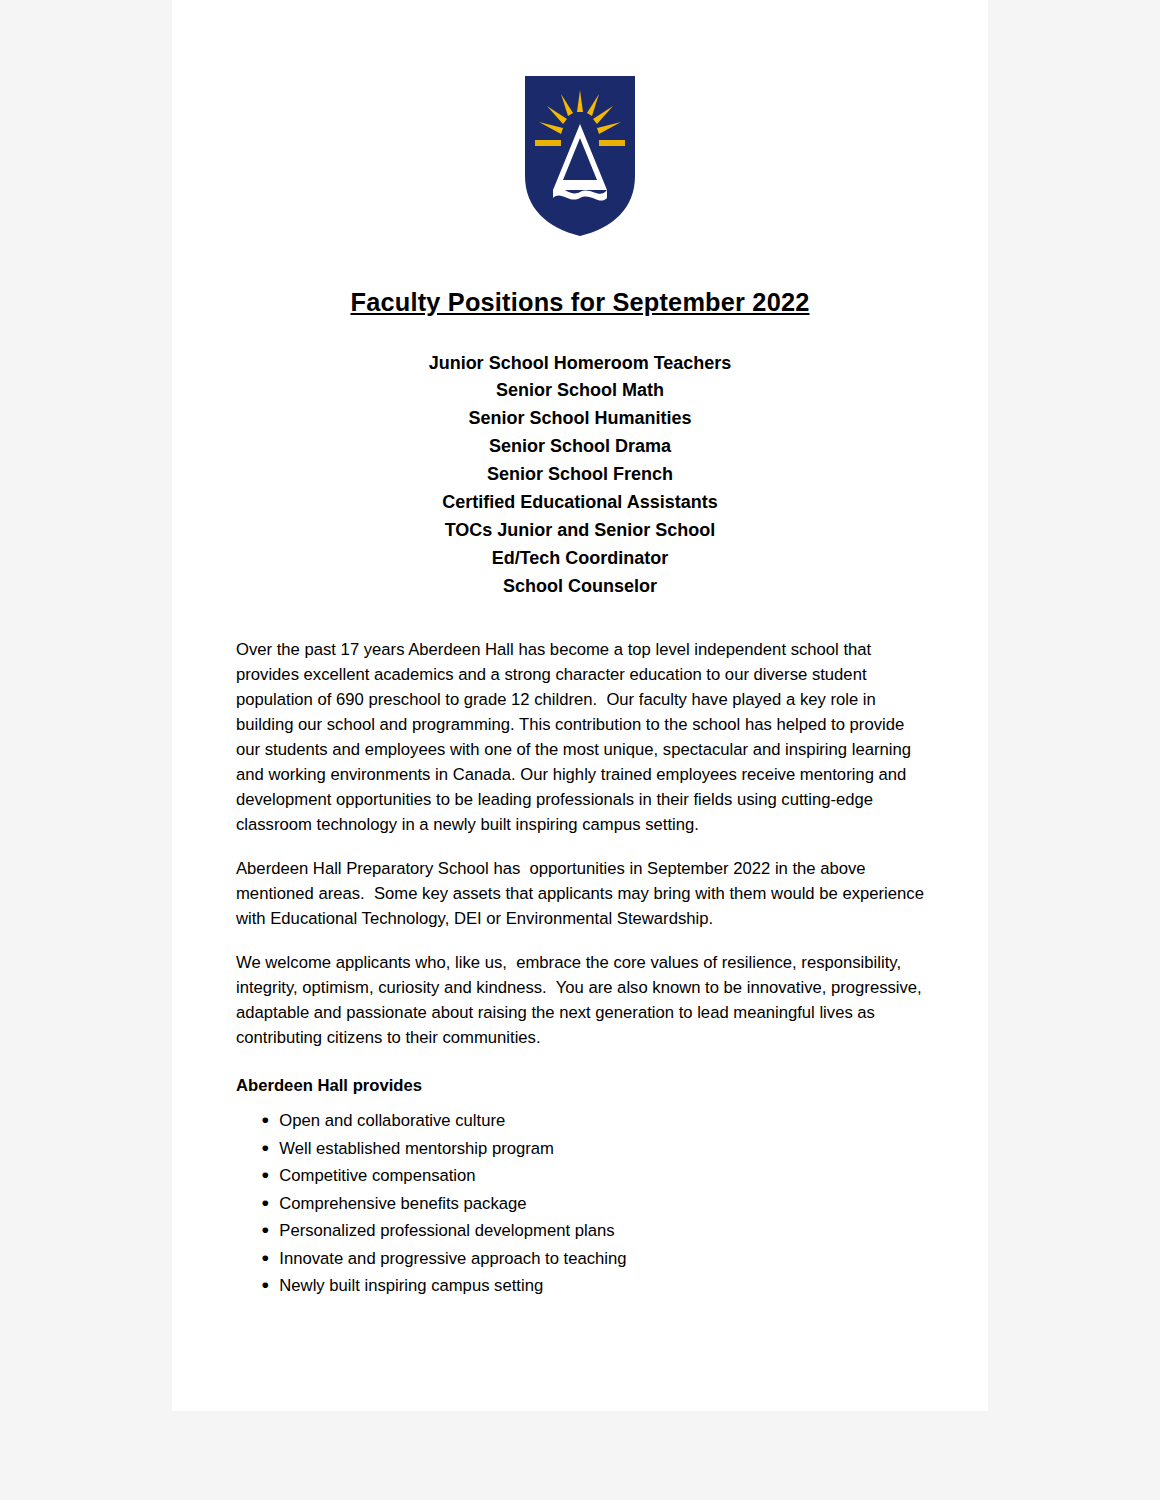Faculty Positions for September 2022
Junior School Homeroom Teachers
Senior School Math
Senior School Humanities
Senior School Drama
Senior School French
Certified Educational Assistants
TOCs Junior and Senior School
Ed/Tech Coordinator
School Counselor
Over the past 17 years Aberdeen Hall has become a top level independent school that provides excellent academics and a strong character education to our diverse student population of 690 preschool to grade 12 children. Our faculty have played a key role in building our school and programming. This contribution to the school has helped to provide our students and employees with one of the most unique, spectacular and inspiring learning and working environments in Canada. Our highly trained employees receive mentoring and development opportunities to be leading professionals in their fields using cutting-edge classroom technology in a newly built inspiring campus setting.
Aberdeen Hall Preparatory School has opportunities in September 2022 in the above mentioned areas. Some key assets that applicants may bring with them would be experience with Educational Technology, DEI or Environmental Stewardship.
We welcome applicants who, like us, embrace the core values of resilience, responsibility, integrity, optimism, curiosity and kindness. You are also known to be innovative, progressive, adaptable and passionate about raising the next generation to lead meaningful lives as contributing citizens to their communities.
Aberdeen Hall provides
Open and collaborative culture
Well established mentorship program
Competitive compensation
Comprehensive benefits package
Personalized professional development plans
Innovate and progressive approach to teaching
Newly built inspiring campus setting